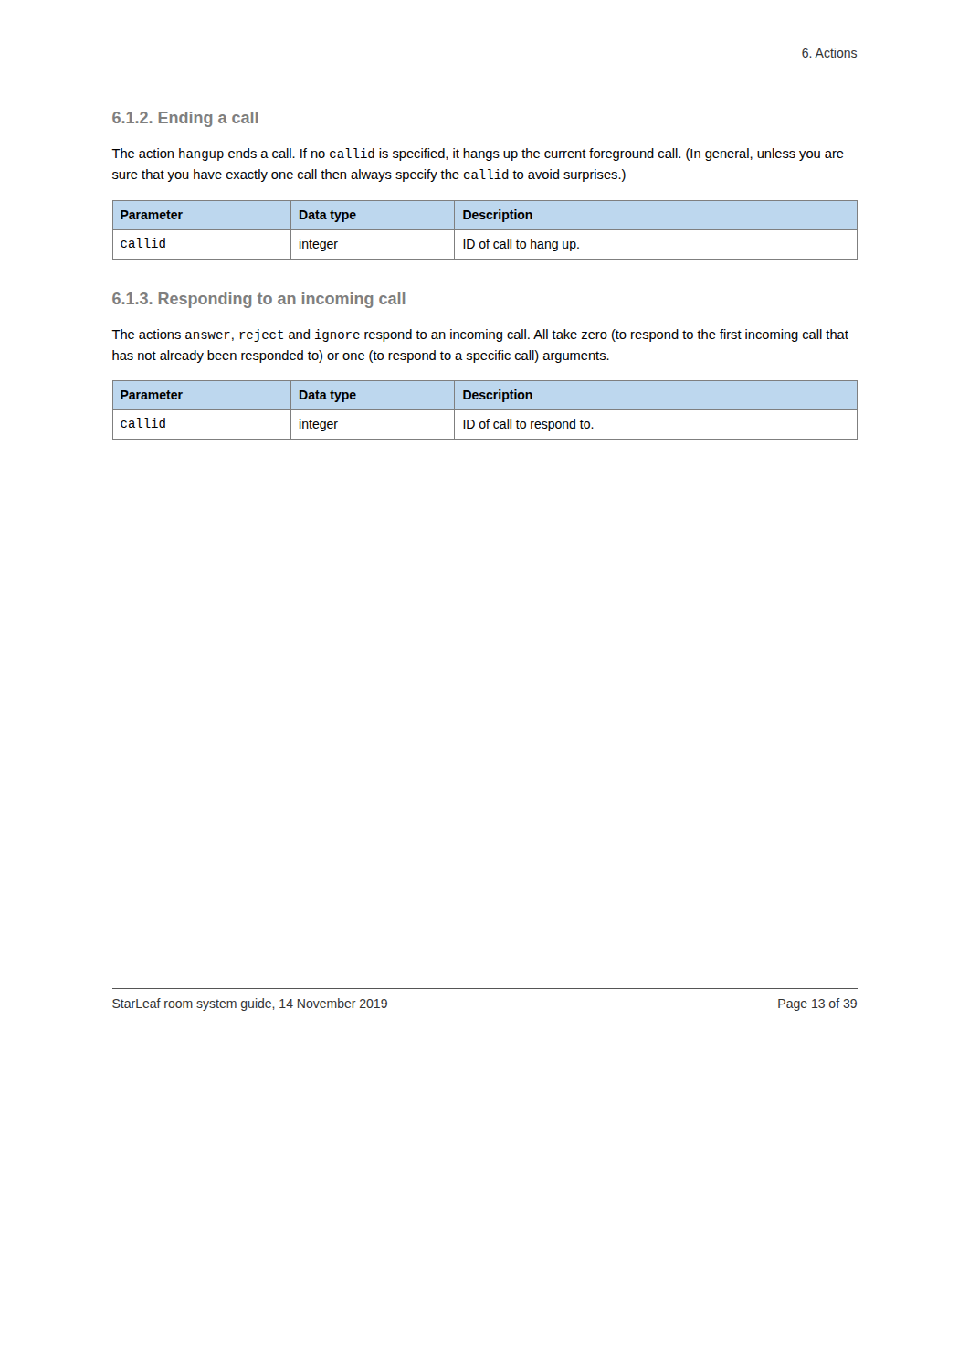6. Actions
6.1.2. Ending a call
The action hangup ends a call. If no callid is specified, it hangs up the current foreground call. (In general, unless you are sure that you have exactly one call then always specify the callid to avoid surprises.)
| Parameter | Data type | Description |
| --- | --- | --- |
| callid | integer | ID of call to hang up. |
6.1.3. Responding to an incoming call
The actions answer, reject and ignore respond to an incoming call. All take zero (to respond to the first incoming call that has not already been responded to) or one (to respond to a specific call) arguments.
| Parameter | Data type | Description |
| --- | --- | --- |
| callid | integer | ID of call to respond to. |
StarLeaf room system guide, 14 November 2019 Page 13 of 39